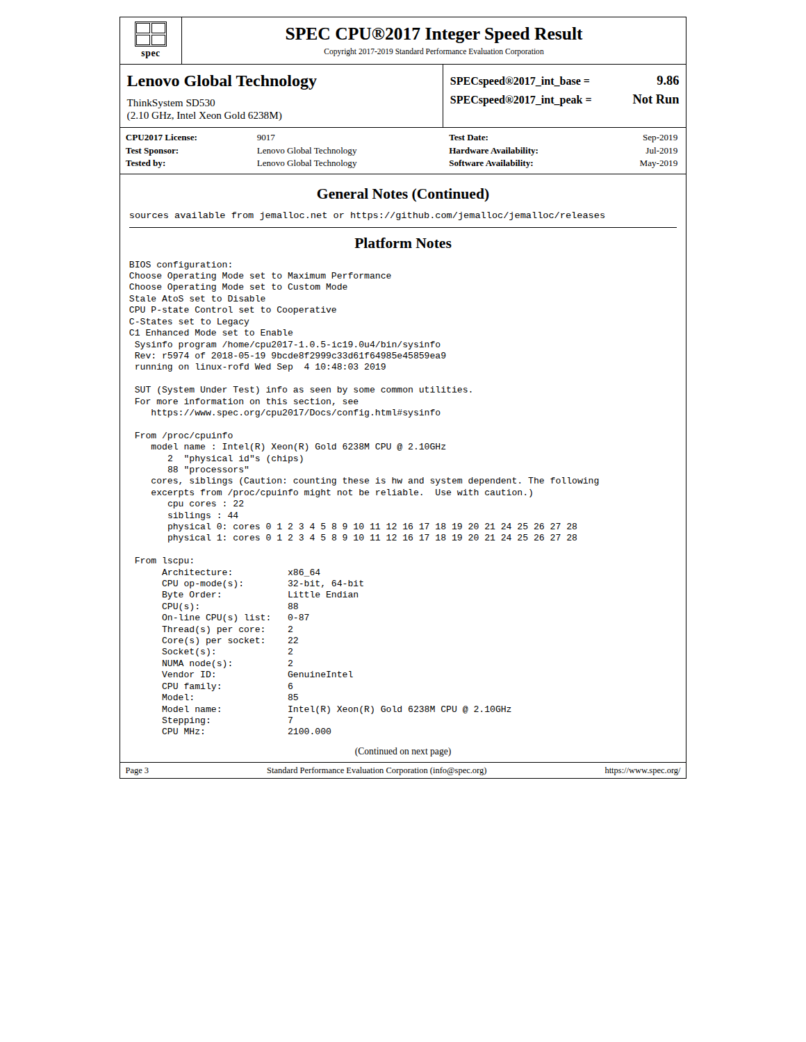spec
SPEC CPU®2017 Integer Speed Result
Copyright 2017-2019 Standard Performance Evaluation Corporation
Lenovo Global Technology
ThinkSystem SD530
(2.10 GHz, Intel Xeon Gold 6238M)
SPECspeed®2017_int_base = 9.86
SPECspeed®2017_int_peak = Not Run
| CPU2017 License: | 9017 |
| Test Sponsor: | Lenovo Global Technology |
| Tested by: | Lenovo Global Technology |
| Test Date: | Sep-2019 |
| Hardware Availability: | Jul-2019 |
| Software Availability: | May-2019 |
General Notes (Continued)
sources available from jemalloc.net or https://github.com/jemalloc/jemalloc/releases
Platform Notes
BIOS configuration:
Choose Operating Mode set to Maximum Performance
Choose Operating Mode set to Custom Mode
Stale AtoS set to Disable
CPU P-state Control set to Cooperative
C-States set to Legacy
C1 Enhanced Mode set to Enable
 Sysinfo program /home/cpu2017-1.0.5-ic19.0u4/bin/sysinfo
 Rev: r5974 of 2018-05-19 9bcde8f2999c33d61f64985e45859ea9
 running on linux-rofd Wed Sep  4 10:48:03 2019

 SUT (System Under Test) info as seen by some common utilities.
 For more information on this section, see
    https://www.spec.org/cpu2017/Docs/config.html#sysinfo

 From /proc/cpuinfo
    model name : Intel(R) Xeon(R) Gold 6238M CPU @ 2.10GHz
       2  "physical id"s (chips)
       88 "processors"
    cores, siblings (Caution: counting these is hw and system dependent. The following
    excerpts from /proc/cpuinfo might not be reliable.  Use with caution.)
       cpu cores : 22
       siblings : 44
       physical 0: cores 0 1 2 3 4 5 8 9 10 11 12 16 17 18 19 20 21 24 25 26 27 28
       physical 1: cores 0 1 2 3 4 5 8 9 10 11 12 16 17 18 19 20 21 24 25 26 27 28

 From lscpu:
      Architecture:          x86_64
      CPU op-mode(s):        32-bit, 64-bit
      Byte Order:            Little Endian
      CPU(s):                88
      On-line CPU(s) list:   0-87
      Thread(s) per core:    2
      Core(s) per socket:    22
      Socket(s):             2
      NUMA node(s):          2
      Vendor ID:             GenuineIntel
      CPU family:            6
      Model:                 85
      Model name:            Intel(R) Xeon(R) Gold 6238M CPU @ 2.10GHz
      Stepping:              7
      CPU MHz:               2100.000
(Continued on next page)
Page 3
Standard Performance Evaluation Corporation (info@spec.org)
https://www.spec.org/